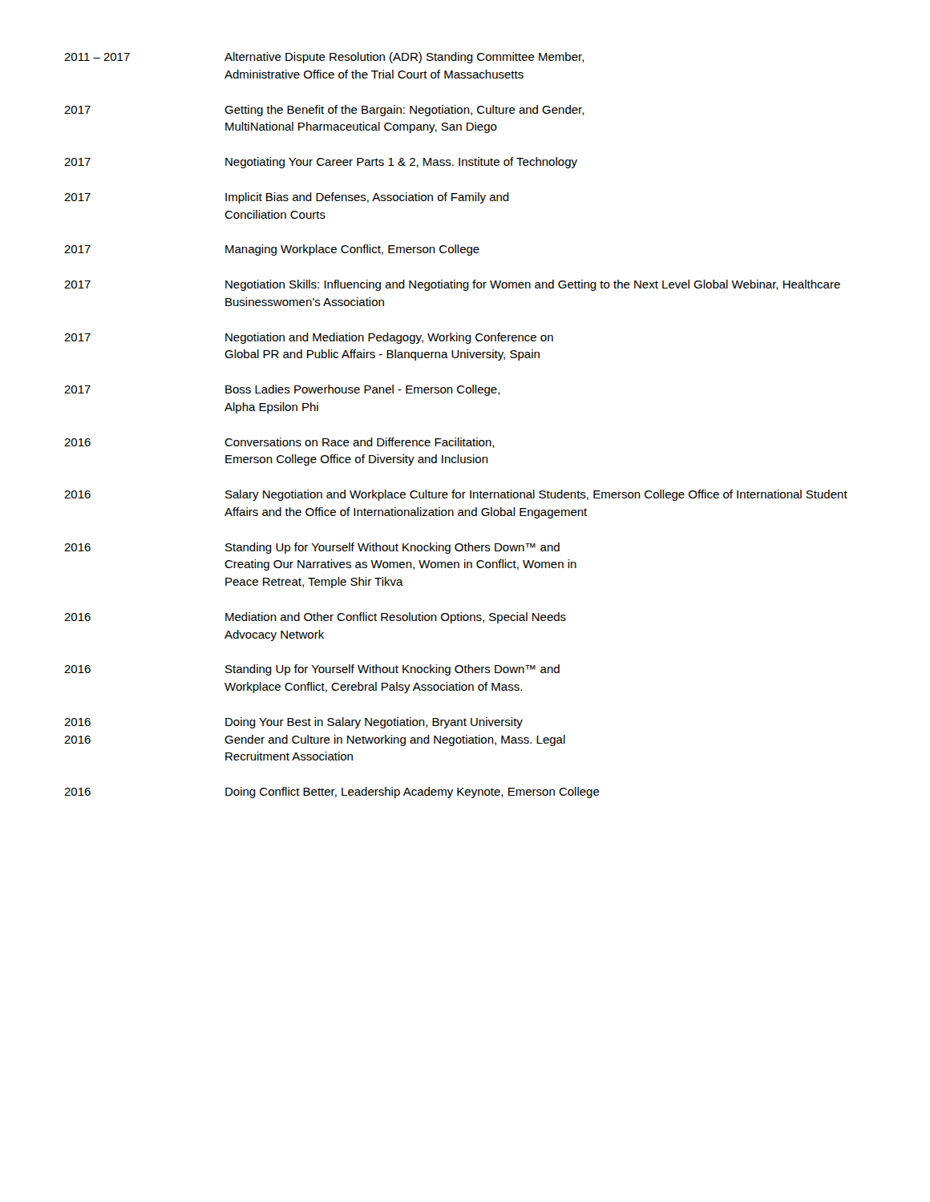| 2011 – 2017 | Alternative Dispute Resolution (ADR) Standing Committee Member, Administrative Office of the Trial Court of Massachusetts |
| 2017 | Getting the Benefit of the Bargain: Negotiation, Culture and Gender, MultiNational Pharmaceutical Company, San Diego |
| 2017 | Negotiating Your Career Parts 1 & 2, Mass. Institute of Technology |
| 2017 | Implicit Bias and Defenses, Association of Family and Conciliation Courts |
| 2017 | Managing Workplace Conflict, Emerson College |
| 2017 | Negotiation Skills: Influencing and Negotiating for Women and Getting to the Next Level Global Webinar, Healthcare Businesswomen’s Association |
| 2017 | Negotiation and Mediation Pedagogy, Working Conference on Global PR and Public Affairs - Blanquerna University, Spain |
| 2017 | Boss Ladies Powerhouse Panel - Emerson College, Alpha Epsilon Phi |
| 2016 | Conversations on Race and Difference Facilitation, Emerson College Office of Diversity and Inclusion |
| 2016 | Salary Negotiation and Workplace Culture for International Students, Emerson College Office of International Student Affairs and the Office of Internationalization and Global Engagement |
| 2016 | Standing Up for Yourself Without Knocking Others Down™ and Creating Our Narratives as Women, Women in Conflict, Women in Peace Retreat, Temple Shir Tikva |
| 2016 | Mediation and Other Conflict Resolution Options, Special Needs Advocacy Network |
| 2016 | Standing Up for Yourself Without Knocking Others Down™ and Workplace Conflict, Cerebral Palsy Association of Mass. |
| 2016 | Doing Your Best in Salary Negotiation, Bryant University |
| 2016 | Gender and Culture in Networking and Negotiation, Mass. Legal Recruitment Association |
| 2016 | Doing Conflict Better, Leadership Academy Keynote, Emerson College |